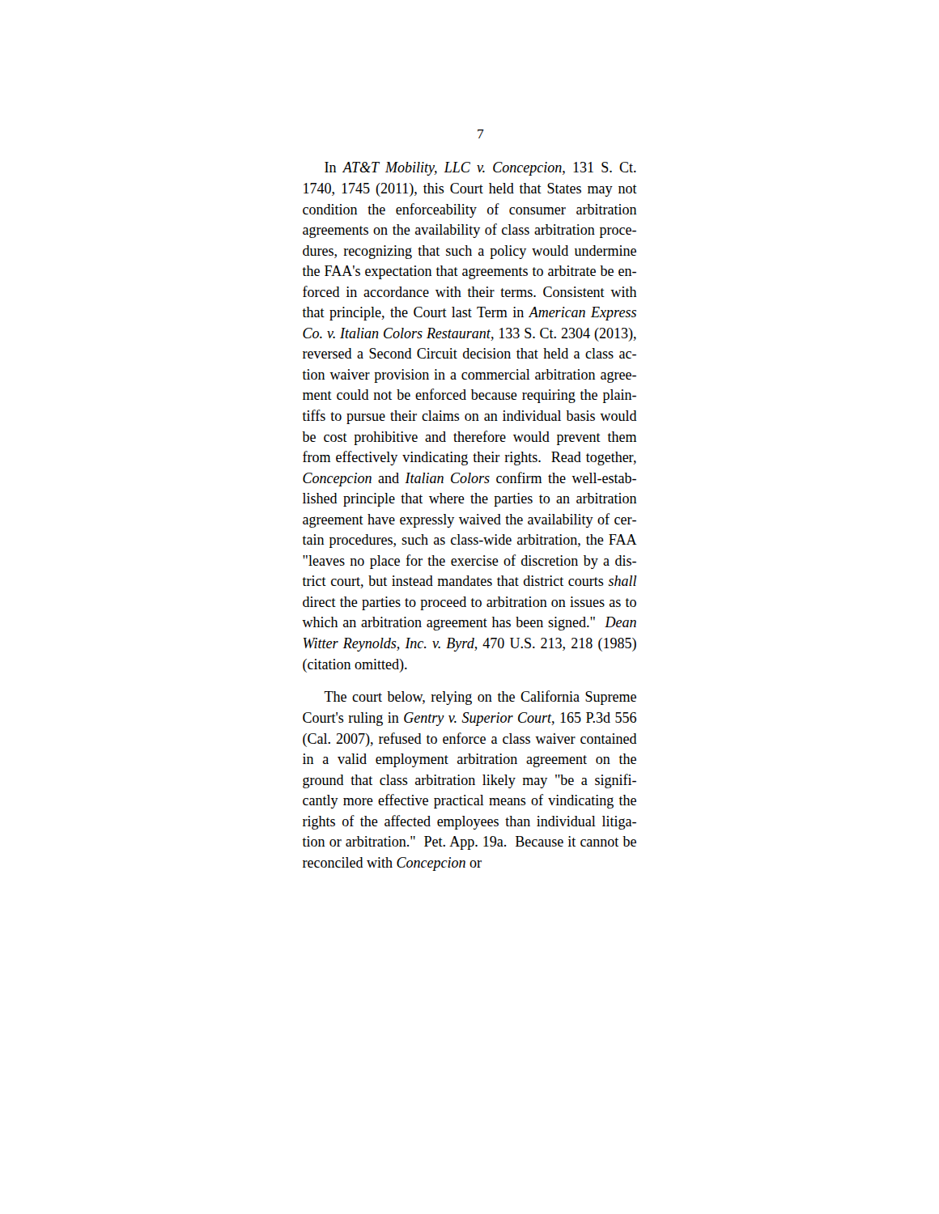7
In AT&T Mobility, LLC v. Concepcion, 131 S. Ct. 1740, 1745 (2011), this Court held that States may not condition the enforceability of consumer arbitration agreements on the availability of class arbitration procedures, recognizing that such a policy would undermine the FAA's expectation that agreements to arbitrate be enforced in accordance with their terms. Consistent with that principle, the Court last Term in American Express Co. v. Italian Colors Restaurant, 133 S. Ct. 2304 (2013), reversed a Second Circuit decision that held a class action waiver provision in a commercial arbitration agreement could not be enforced because requiring the plaintiffs to pursue their claims on an individual basis would be cost prohibitive and therefore would prevent them from effectively vindicating their rights. Read together, Concepcion and Italian Colors confirm the well-established principle that where the parties to an arbitration agreement have expressly waived the availability of certain procedures, such as class-wide arbitration, the FAA "leaves no place for the exercise of discretion by a district court, but instead mandates that district courts shall direct the parties to proceed to arbitration on issues as to which an arbitration agreement has been signed." Dean Witter Reynolds, Inc. v. Byrd, 470 U.S. 213, 218 (1985) (citation omitted).
The court below, relying on the California Supreme Court's ruling in Gentry v. Superior Court, 165 P.3d 556 (Cal. 2007), refused to enforce a class waiver contained in a valid employment arbitration agreement on the ground that class arbitration likely may "be a significantly more effective practical means of vindicating the rights of the affected employees than individual litigation or arbitration." Pet. App. 19a. Because it cannot be reconciled with Concepcion or